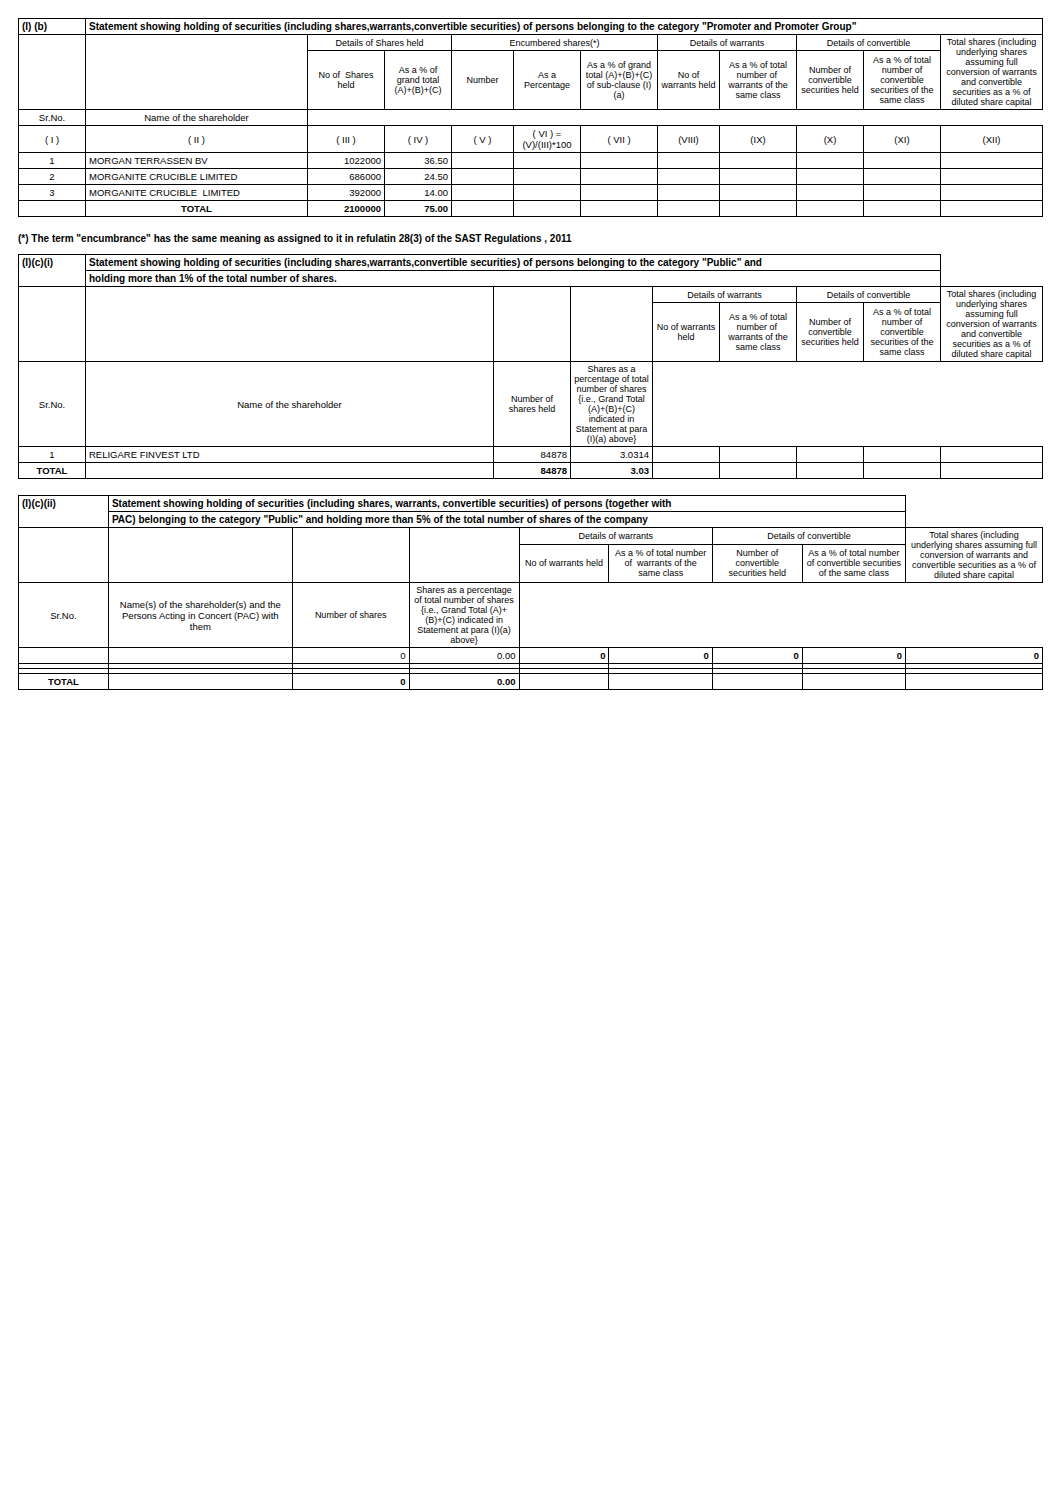| (I) (b) | Statement showing holding of securities (including shares,warrants,convertible securities) of persons belonging to the category "Promoter and Promoter Group" |
| | | Details of Shares held | Encumbered shares(*) | Details of warrants | Details of convertible | Total shares (including underlying shares assuming full conversion of warrants and convertible securities as a % of diluted share capital |
| No of Shares held | As a % of grand total (A)+(B)+(C) | Number | As a Percentage | As a % of grand total (A)+(B)+(C) of sub-clause (I)(a) | No of warrants held | As a % of total number of warrants of the same class | Number of convertible securities held | As a % of total number of convertible securities of the same class |
| Sr.No. | Name of the shareholder | |
| ( I ) | ( II ) | ( III ) | ( IV ) | ( V ) | ( VI ) = (V)/(III)*100 | ( VII ) | (VIII) | (IX) | (X) | (XI) | (XII) |
| 1 | MORGAN TERRASSEN BV | 1022000 | 36.50 | | | | | | | | |
| 2 | MORGANITE CRUCIBLE LIMITED | 686000 | 24.50 | | | | | | | | |
| 3 | MORGANITE CRUCIBLE LIMITED | 392000 | 14.00 | | | | | | | | |
| | TOTAL | 2100000 | 75.00 | | | | | | | | |
(*) The term "encumbrance" has the same meaning as assigned to it in refulatin 28(3) of the SAST Regulations , 2011
| (I)(c)(i) | Statement showing holding of securities (including shares,warrants,convertible securities) of persons belonging to the category "Public" and |
| holding more than 1% of the total number of shares. |
| | | | | Details of warrants | Details of convertible | Total shares (including underlying shares assuming full conversion of warrants and convertible securities as a % of diluted share capital |
| No of warrants held | As a % of total number of warrants of the same class | Number of convertible securities held | As a % of total number of convertible securities of the same class |
| Sr.No. | Name of the shareholder | Number of shares held | Shares as a percentage of total number of shares {i.e., Grand Total (A)+(B)+(C) indicated in Statement at para (I)(a) above} | |
| 1 | RELIGARE FINVEST LTD | 84878 | 3.0314 | | | | | |
| TOTAL | | 84878 | 3.03 | | | | | |
| (I)(c)(ii) | Statement showing holding of securities (including shares, warrants, convertible securities) of persons (together with |
| PAC) belonging to the category "Public" and holding more than 5% of the total number of shares of the company |
| | | | | Details of warrants | Details of convertible | Total shares (including underlying shares assuming full conversion of warrants and convertible securities as a % of diluted share capital |
| No of warrants held | As a % of total number of warrants of the same class | Number of convertible securities held | As a % of total number of convertible securities of the same class |
| Sr.No. | Name(s) of the shareholder(s) and the Persons Acting in Concert (PAC) with them | Number of shares | Shares as a percentage of total number of shares {i.e., Grand Total (A)+(B)+(C) indicated in Statement at para (I)(a) above} | |
| | | 0 | 0.00 | 0 | 0 | 0 | 0 | 0 |
| TOTAL | | 0 | 0.00 | | | | | |